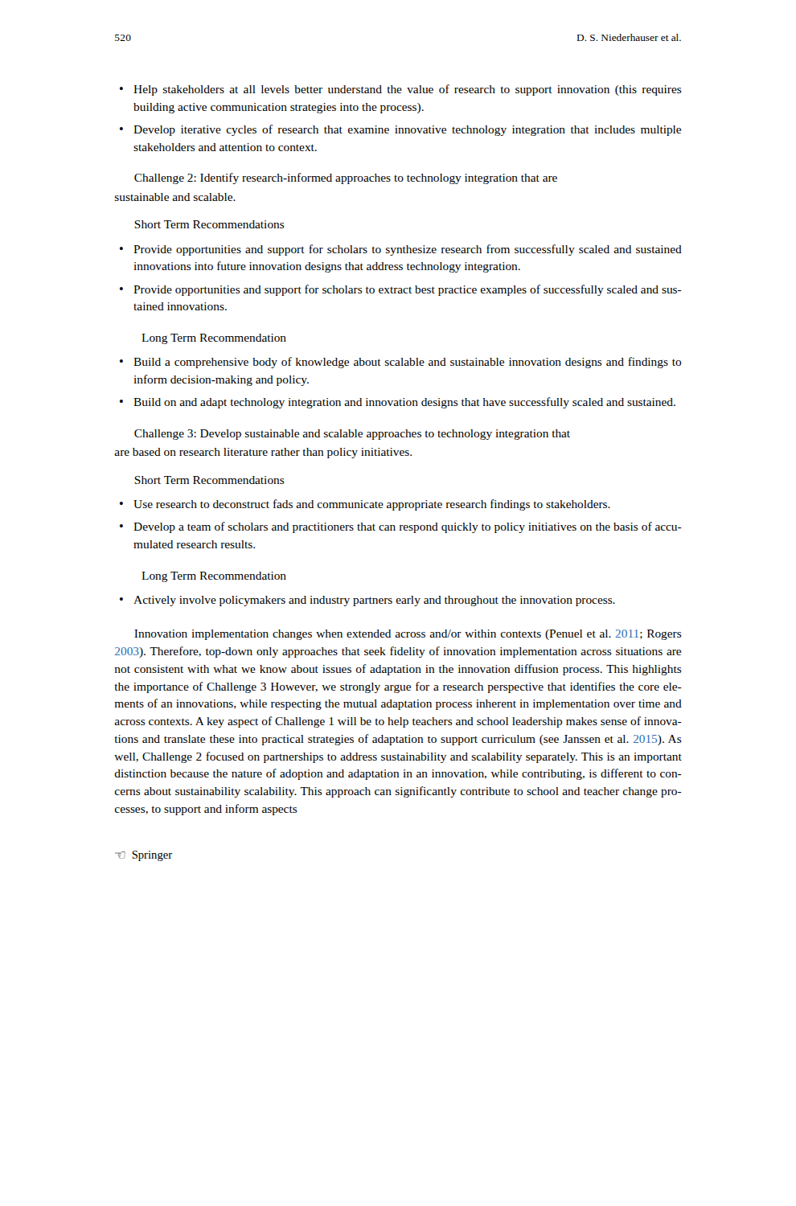520 D. S. Niederhauser et al.
Help stakeholders at all levels better understand the value of research to support innovation (this requires building active communication strategies into the process).
Develop iterative cycles of research that examine innovative technology integration that includes multiple stakeholders and attention to context.
Challenge 2: Identify research-informed approaches to technology integration that are
sustainable and scalable.
Short Term Recommendations
Provide opportunities and support for scholars to synthesize research from successfully scaled and sustained innovations into future innovation designs that address technology integration.
Provide opportunities and support for scholars to extract best practice examples of successfully scaled and sustained innovations.
Long Term Recommendation
Build a comprehensive body of knowledge about scalable and sustainable innovation designs and findings to inform decision-making and policy.
Build on and adapt technology integration and innovation designs that have successfully scaled and sustained.
Challenge 3: Develop sustainable and scalable approaches to technology integration that
are based on research literature rather than policy initiatives.
Short Term Recommendations
Use research to deconstruct fads and communicate appropriate research findings to stakeholders.
Develop a team of scholars and practitioners that can respond quickly to policy initiatives on the basis of accumulated research results.
Long Term Recommendation
Actively involve policymakers and industry partners early and throughout the innovation process.
Innovation implementation changes when extended across and/or within contexts (Penuel et al. 2011; Rogers 2003). Therefore, top-down only approaches that seek fidelity of innovation implementation across situations are not consistent with what we know about issues of adaptation in the innovation diffusion process. This highlights the importance of Challenge 3 However, we strongly argue for a research perspective that identifies the core elements of an innovations, while respecting the mutual adaptation process inherent in implementation over time and across contexts. A key aspect of Challenge 1 will be to help teachers and school leadership makes sense of innovations and translate these into practical strategies of adaptation to support curriculum (see Janssen et al. 2015). As well, Challenge 2 focused on partnerships to address sustainability and scalability separately. This is an important distinction because the nature of adoption and adaptation in an innovation, while contributing, is different to concerns about sustainability scalability. This approach can significantly contribute to school and teacher change processes, to support and inform aspects
☞ Springer